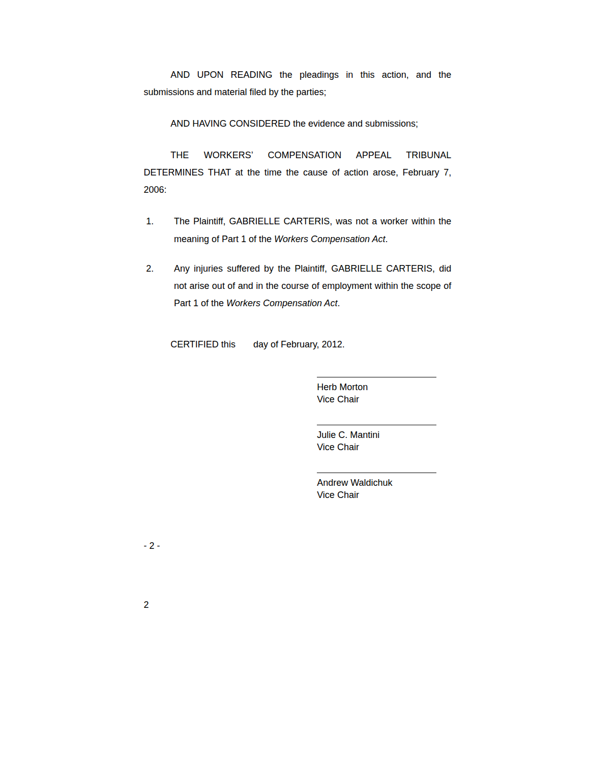AND UPON READING the pleadings in this action, and the submissions and material filed by the parties;
AND HAVING CONSIDERED the evidence and submissions;
THE WORKERS’ COMPENSATION APPEAL TRIBUNAL DETERMINES THAT at the time the cause of action arose, February 7, 2006:
The Plaintiff, GABRIELLE CARTERIS, was not a worker within the meaning of Part 1 of the Workers Compensation Act.
Any injuries suffered by the Plaintiff, GABRIELLE CARTERIS, did not arise out of and in the course of employment within the scope of Part 1 of the Workers Compensation Act.
CERTIFIED this day of February, 2012.
Herb Morton
Vice Chair
Julie C. Mantini
Vice Chair
Andrew Waldichuk
Vice Chair
- 2 -
2